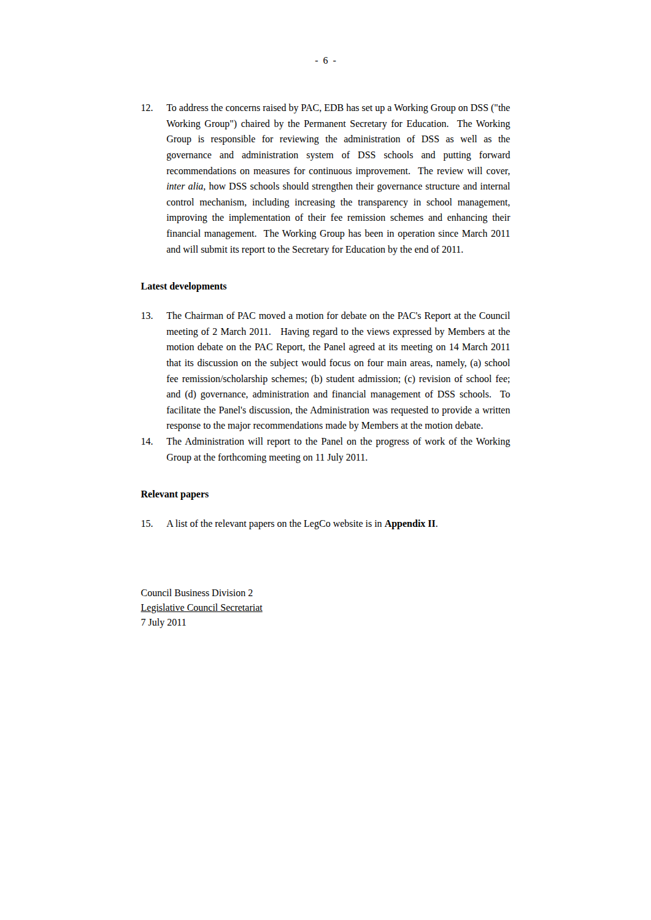- 6 -
12.
To address the concerns raised by PAC, EDB has set up a Working Group on DSS ("the Working Group") chaired by the Permanent Secretary for Education. The Working Group is responsible for reviewing the administration of DSS as well as the governance and administration system of DSS schools and putting forward recommendations on measures for continuous improvement. The review will cover, inter alia, how DSS schools should strengthen their governance structure and internal control mechanism, including increasing the transparency in school management, improving the implementation of their fee remission schemes and enhancing their financial management. The Working Group has been in operation since March 2011 and will submit its report to the Secretary for Education by the end of 2011.
Latest developments
13.
The Chairman of PAC moved a motion for debate on the PAC's Report at the Council meeting of 2 March 2011. Having regard to the views expressed by Members at the motion debate on the PAC Report, the Panel agreed at its meeting on 14 March 2011 that its discussion on the subject would focus on four main areas, namely, (a) school fee remission/scholarship schemes; (b) student admission; (c) revision of school fee; and (d) governance, administration and financial management of DSS schools. To facilitate the Panel's discussion, the Administration was requested to provide a written response to the major recommendations made by Members at the motion debate.
14.
The Administration will report to the Panel on the progress of work of the Working Group at the forthcoming meeting on 11 July 2011.
Relevant papers
15.
A list of the relevant papers on the LegCo website is in Appendix II.
Council Business Division 2
Legislative Council Secretariat
7 July 2011